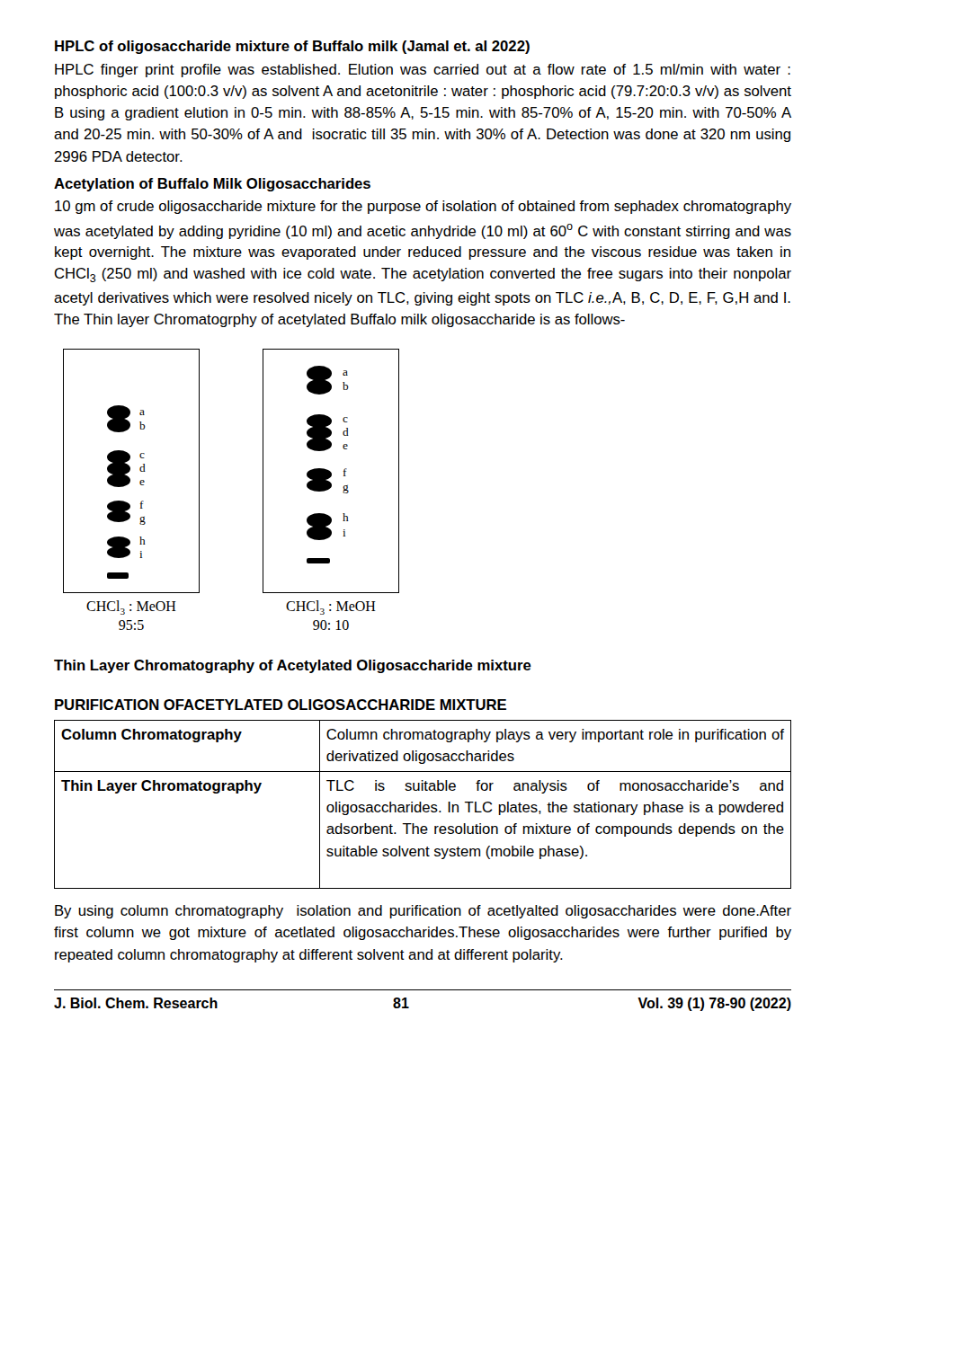HPLC of oligosaccharide mixture of Buffalo milk (Jamal et. al 2022)
HPLC finger print profile was established. Elution was carried out at a flow rate of 1.5 ml/min with water : phosphoric acid (100:0.3 v/v) as solvent A and acetonitrile : water : phosphoric acid (79.7:20:0.3 v/v) as solvent B using a gradient elution in 0-5 min. with 88-85% A, 5-15 min. with 85-70% of A, 15-20 min. with 70-50% A and 20-25 min. with 50-30% of A and isocratic till 35 min. with 30% of A. Detection was done at 320 nm using 2996 PDA detector.
Acetylation of Buffalo Milk Oligosaccharides
10 gm of crude oligosaccharide mixture for the purpose of isolation of obtained from sephadex chromatography was acetylated by adding pyridine (10 ml) and acetic anhydride (10 ml) at 60o C with constant stirring and was kept overnight. The mixture was evaporated under reduced pressure and the viscous residue was taken in CHCl3 (250 ml) and washed with ice cold wate. The acetylation converted the free sugars into their nonpolar acetyl derivatives which were resolved nicely on TLC, giving eight spots on TLC i.e., A, B, C, D, E, F, G,H and I. The Thin layer Chromatogrphy of acetylated Buffalo milk oligosaccharide is as follows-
a
b
c
d
e
f
g
h
i
CHCl3 : MeOH
95:5
a
b
c
d
e
f
g
h
i
CHCl3 : MeOH
90: 10
Thin Layer Chromatography of Acetylated Oligosaccharide mixture
PURIFICATION OFACETYLATED OLIGOSACCHARIDE MIXTURE
| Column Chromatography | Column chromatography plays a very important role in purification of derivatized oligosaccharides |
| Thin Layer Chromatography | TLC is suitable for analysis of monosaccharide’s and oligosaccharides. In TLC plates, the stationary phase is a powdered adsorbent. The resolution of mixture of compounds depends on the suitable solvent system (mobile phase). |
By using column chromatography isolation and purification of acetlyalted oligosaccharides were done.After first column we got mixture of acetlated oligosaccharides.These oligosaccharides were further purified by repeated column chromatography at different solvent and at different polarity.
J. Biol. Chem. Research 81 Vol. 39 (1) 78-90 (2022)